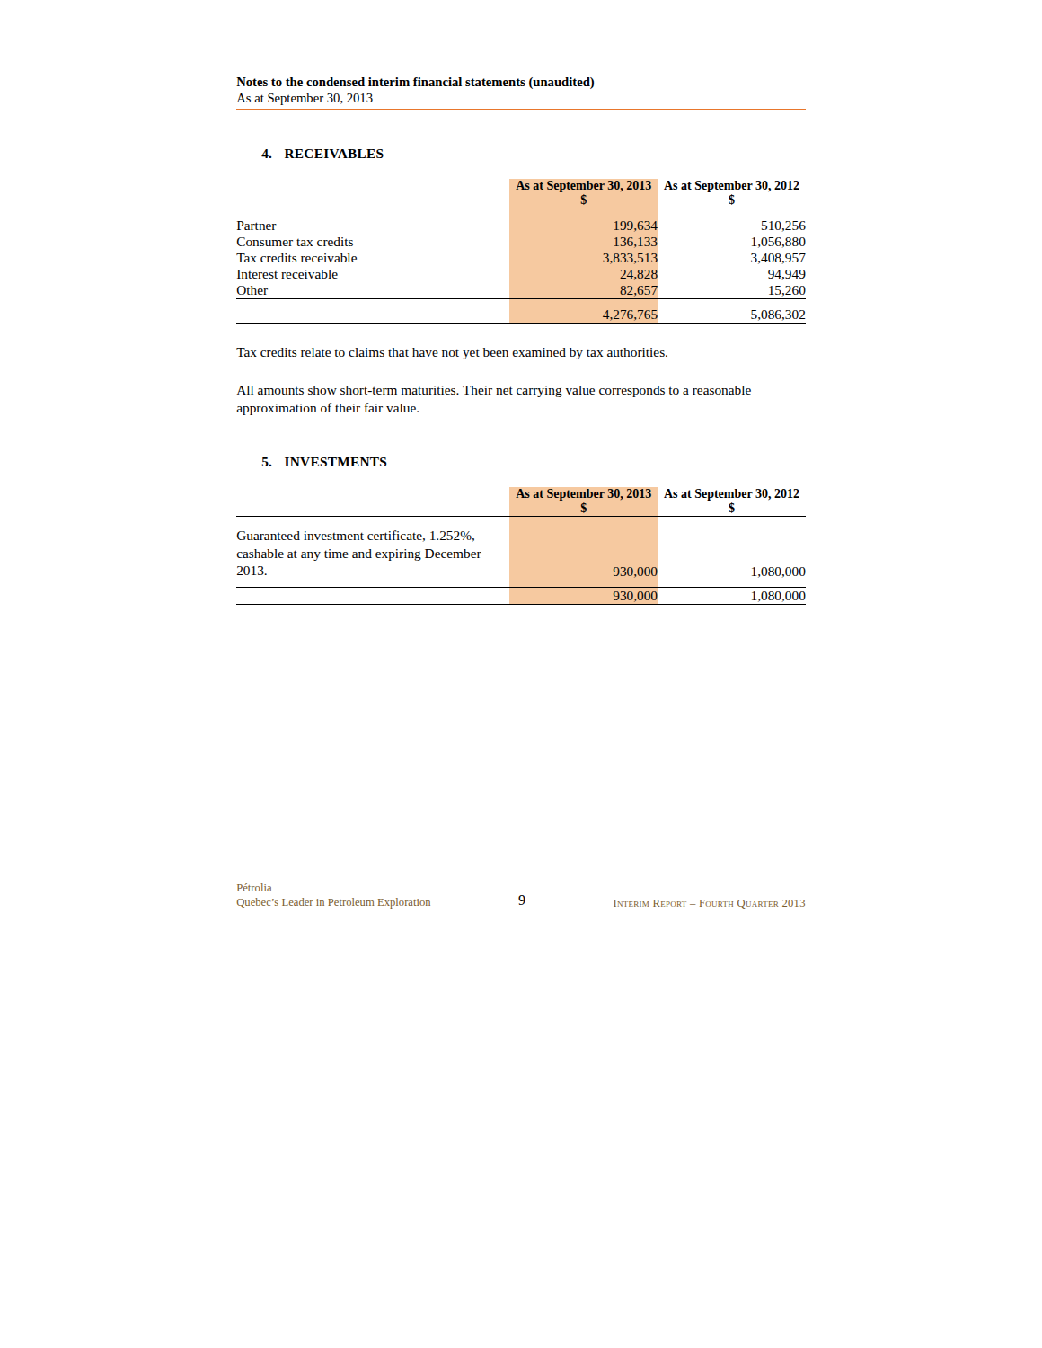Notes to the condensed interim financial statements (unaudited)
As at September 30, 2013
4. RECEIVABLES
| | As at September 30, 2013 $ | As at September 30, 2012 $ |
| Partner | 199,634 | 510,256 |
| Consumer tax credits | 136,133 | 1,056,880 |
| Tax credits receivable | 3,833,513 | 3,408,957 |
| Interest receivable | 24,828 | 94,949 |
| Other | 82,657 | 15,260 |
| | 4,276,765 | 5,086,302 |
Tax credits relate to claims that have not yet been examined by tax authorities.
All amounts show short-term maturities. Their net carrying value corresponds to a reasonable approximation of their fair value.
5. INVESTMENTS
| | As at September 30, 2013 $ | As at September 30, 2012 $ |
| Guaranteed investment certificate, 1.252%, cashable at any time and expiring December 2013. | 930,000 | 1,080,000 |
| | 930,000 | 1,080,000 |
Pétrolia
Quebec’s Leader in Petroleum Exploration
9
Interim Report – Fourth Quarter 2013